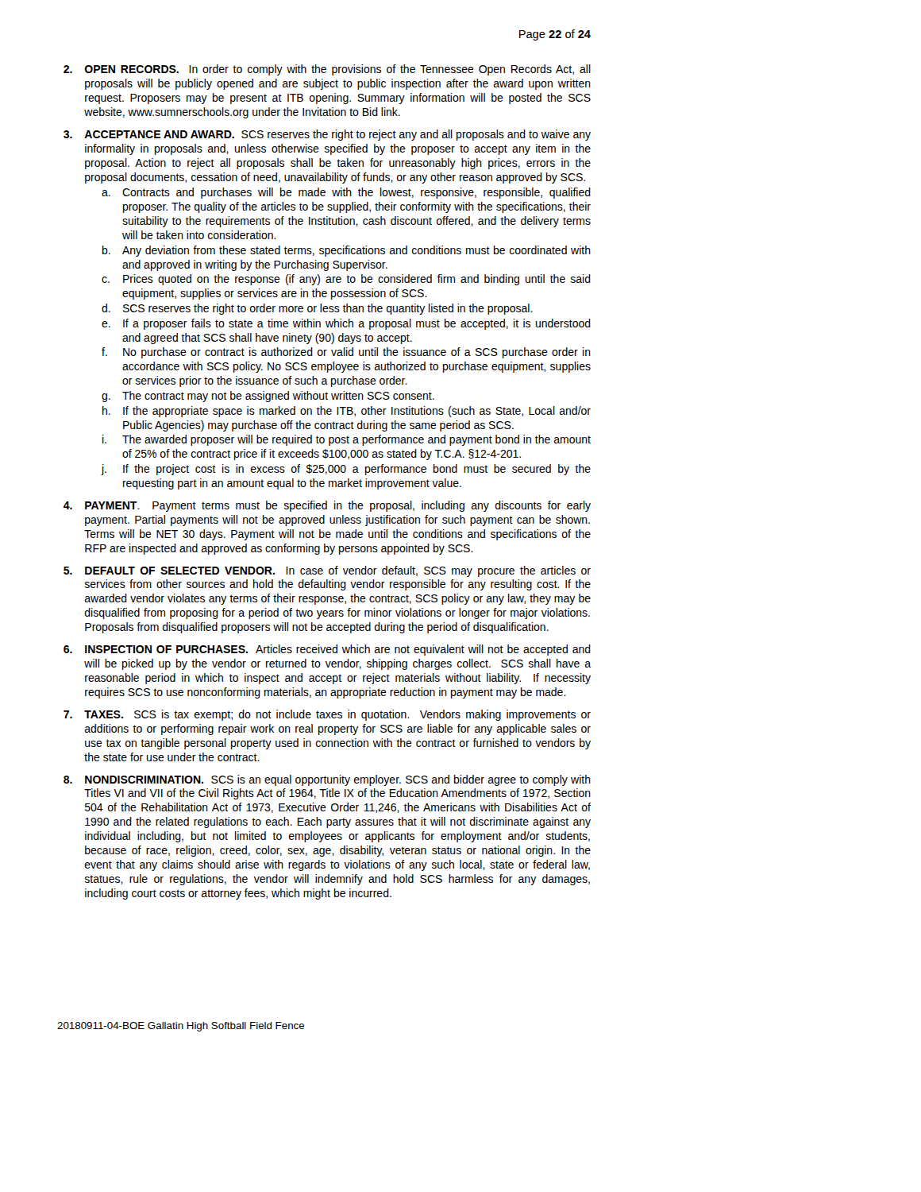Page 22 of 24
OPEN RECORDS. In order to comply with the provisions of the Tennessee Open Records Act, all proposals will be publicly opened and are subject to public inspection after the award upon written request. Proposers may be present at ITB opening. Summary information will be posted the SCS website, www.sumnerschools.org under the Invitation to Bid link.
ACCEPTANCE AND AWARD. SCS reserves the right to reject any and all proposals and to waive any informality in proposals and, unless otherwise specified by the proposer to accept any item in the proposal. Action to reject all proposals shall be taken for unreasonably high prices, errors in the proposal documents, cessation of need, unavailability of funds, or any other reason approved by SCS.
Contracts and purchases will be made with the lowest, responsive, responsible, qualified proposer. The quality of the articles to be supplied, their conformity with the specifications, their suitability to the requirements of the Institution, cash discount offered, and the delivery terms will be taken into consideration.
Any deviation from these stated terms, specifications and conditions must be coordinated with and approved in writing by the Purchasing Supervisor.
Prices quoted on the response (if any) are to be considered firm and binding until the said equipment, supplies or services are in the possession of SCS.
SCS reserves the right to order more or less than the quantity listed in the proposal.
If a proposer fails to state a time within which a proposal must be accepted, it is understood and agreed that SCS shall have ninety (90) days to accept.
No purchase or contract is authorized or valid until the issuance of a SCS purchase order in accordance with SCS policy. No SCS employee is authorized to purchase equipment, supplies or services prior to the issuance of such a purchase order.
The contract may not be assigned without written SCS consent.
If the appropriate space is marked on the ITB, other Institutions (such as State, Local and/or Public Agencies) may purchase off the contract during the same period as SCS.
The awarded proposer will be required to post a performance and payment bond in the amount of 25% of the contract price if it exceeds $100,000 as stated by T.C.A. §12-4-201.
If the project cost is in excess of $25,000 a performance bond must be secured by the requesting part in an amount equal to the market improvement value.
PAYMENT. Payment terms must be specified in the proposal, including any discounts for early payment. Partial payments will not be approved unless justification for such payment can be shown. Terms will be NET 30 days. Payment will not be made until the conditions and specifications of the RFP are inspected and approved as conforming by persons appointed by SCS.
DEFAULT OF SELECTED VENDOR. In case of vendor default, SCS may procure the articles or services from other sources and hold the defaulting vendor responsible for any resulting cost. If the awarded vendor violates any terms of their response, the contract, SCS policy or any law, they may be disqualified from proposing for a period of two years for minor violations or longer for major violations. Proposals from disqualified proposers will not be accepted during the period of disqualification.
INSPECTION OF PURCHASES. Articles received which are not equivalent will not be accepted and will be picked up by the vendor or returned to vendor, shipping charges collect. SCS shall have a reasonable period in which to inspect and accept or reject materials without liability. If necessity requires SCS to use nonconforming materials, an appropriate reduction in payment may be made.
TAXES. SCS is tax exempt; do not include taxes in quotation. Vendors making improvements or additions to or performing repair work on real property for SCS are liable for any applicable sales or use tax on tangible personal property used in connection with the contract or furnished to vendors by the state for use under the contract.
NONDISCRIMINATION. SCS is an equal opportunity employer. SCS and bidder agree to comply with Titles VI and VII of the Civil Rights Act of 1964, Title IX of the Education Amendments of 1972, Section 504 of the Rehabilitation Act of 1973, Executive Order 11,246, the Americans with Disabilities Act of 1990 and the related regulations to each. Each party assures that it will not discriminate against any individual including, but not limited to employees or applicants for employment and/or students, because of race, religion, creed, color, sex, age, disability, veteran status or national origin. In the event that any claims should arise with regards to violations of any such local, state or federal law, statues, rule or regulations, the vendor will indemnify and hold SCS harmless for any damages, including court costs or attorney fees, which might be incurred.
20180911-04-BOE Gallatin High Softball Field Fence